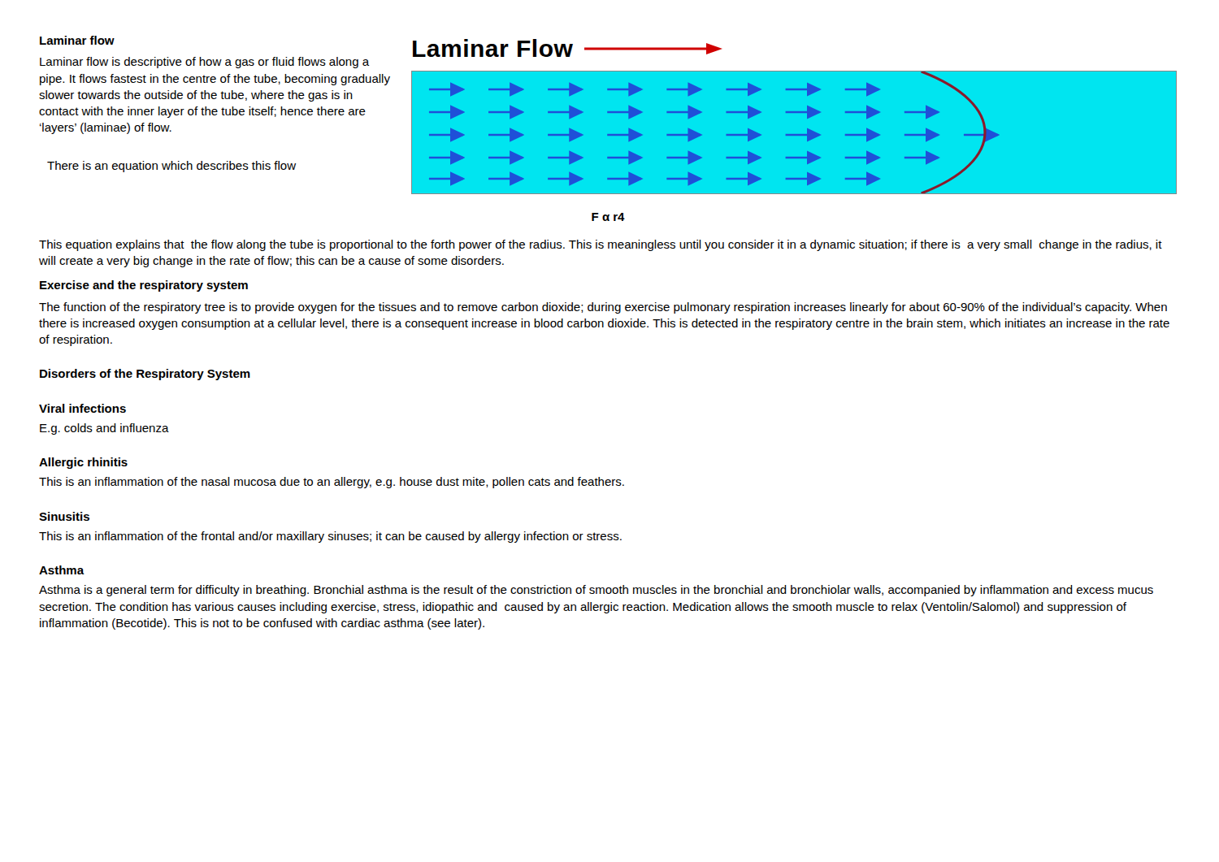Laminar flow
Laminar flow is descriptive of how a gas or fluid flows along a pipe. It flows fastest in the centre of the tube, becoming gradually slower towards the outside of the tube, where the gas is in contact with the inner layer of the tube itself; hence there are ‘layers’ (laminae) of flow.
There is an equation which describes this flow
Laminar Flow
F α r4
This equation explains that the flow along the tube is proportional to the forth power of the radius. This is meaningless until you consider it in a dynamic situation; if there is a very small change in the radius, it will create a very big change in the rate of flow; this can be a cause of some disorders.
Exercise and the respiratory system
The function of the respiratory tree is to provide oxygen for the tissues and to remove carbon dioxide; during exercise pulmonary respiration increases linearly for about 60-90% of the individual’s capacity. When there is increased oxygen consumption at a cellular level, there is a consequent increase in blood carbon dioxide. This is detected in the respiratory centre in the brain stem, which initiates an increase in the rate of respiration.
Disorders of the Respiratory System
Viral infections
E.g. colds and influenza
Allergic rhinitis
This is an inflammation of the nasal mucosa due to an allergy, e.g. house dust mite, pollen cats and feathers.
Sinusitis
This is an inflammation of the frontal and/or maxillary sinuses; it can be caused by allergy infection or stress.
Asthma
Asthma is a general term for difficulty in breathing. Bronchial asthma is the result of the constriction of smooth muscles in the bronchial and bronchiolar walls, accompanied by inflammation and excess mucus secretion. The condition has various causes including exercise, stress, idiopathic and caused by an allergic reaction. Medication allows the smooth muscle to relax (Ventolin/Salomol) and suppression of inflammation (Becotide). This is not to be confused with cardiac asthma (see later).